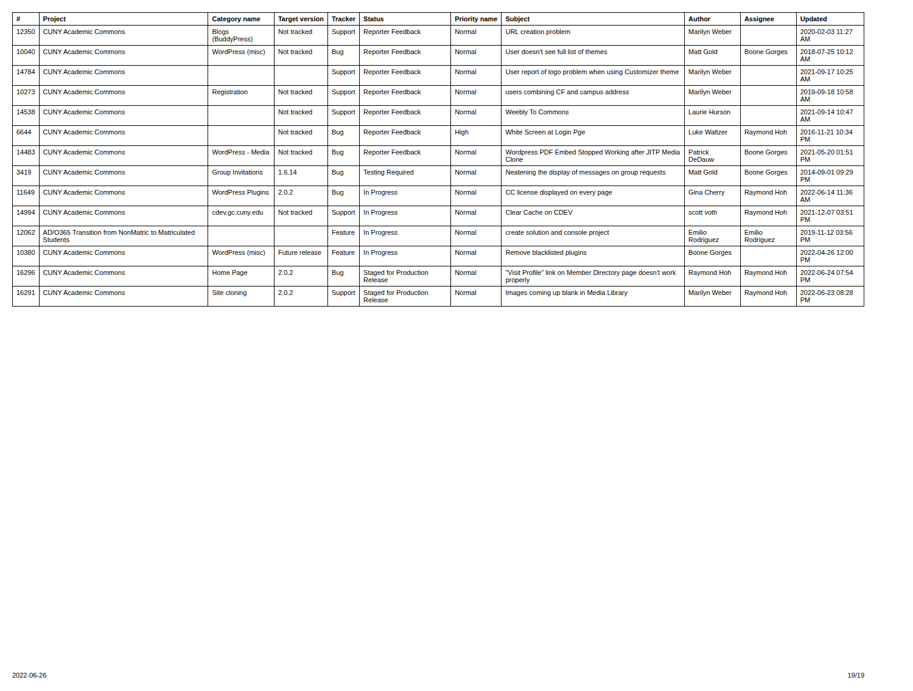| # | Project | Category name | Target version | Tracker | Status | Priority name | Subject | Author | Assignee | Updated |
| --- | --- | --- | --- | --- | --- | --- | --- | --- | --- | --- |
| 12350 | CUNY Academic Commons | Blogs (BuddyPress) | Not tracked | Support | Reporter Feedback | Normal | URL creation problem | Marilyn Weber | | 2020-02-03 11:27 AM |
| 10040 | CUNY Academic Commons | WordPress (misc) | Not tracked | Bug | Reporter Feedback | Normal | User doesn't see full list of themes | Matt Gold | Boone Gorges | 2018-07-25 10:12 AM |
| 14784 | CUNY Academic Commons | | | Support | Reporter Feedback | Normal | User report of logo problem when using Customizer theme | Marilyn Weber | | 2021-09-17 10:25 AM |
| 10273 | CUNY Academic Commons | Registration | Not tracked | Support | Reporter Feedback | Normal | users combining CF and campus address | Marilyn Weber | | 2019-09-18 10:58 AM |
| 14538 | CUNY Academic Commons | | Not tracked | Support | Reporter Feedback | Normal | Weebly To Commons | Laurie Hurson | | 2021-09-14 10:47 AM |
| 6644 | CUNY Academic Commons | | Not tracked | Bug | Reporter Feedback | High | White Screen at Login Pge | Luke Waltzer | Raymond Hoh | 2016-11-21 10:34 PM |
| 14483 | CUNY Academic Commons | WordPress - Media | Not tracked | Bug | Reporter Feedback | Normal | Wordpress PDF Embed Stopped Working after JITP Media Clone | Patrick DeDauw | Boone Gorges | 2021-05-20 01:51 PM |
| 3419 | CUNY Academic Commons | Group Invitations | 1.6.14 | Bug | Testing Required | Normal | Neatening the display of messages on group requests | Matt Gold | Boone Gorges | 2014-09-01 09:29 PM |
| 11649 | CUNY Academic Commons | WordPress Plugins | 2.0.2 | Bug | In Progress | Normal | CC license displayed on every page | Gina Cherry | Raymond Hoh | 2022-06-14 11:36 AM |
| 14994 | CUNY Academic Commons | cdev.gc.cuny.edu | Not tracked | Support | In Progress | Normal | Clear Cache on CDEV | scott voth | Raymond Hoh | 2021-12-07 03:51 PM |
| 12062 | AD/O365 Transition from NonMatric to Matriculated Students | | | Feature | In Progress | Normal | create solution and console project | Emilio Rodriguez | Emilio Rodriguez | 2019-11-12 03:56 PM |
| 10380 | CUNY Academic Commons | WordPress (misc) | Future release | Feature | In Progress | Normal | Remove blacklisted plugins | Boone Gorges | | 2022-04-26 12:00 PM |
| 16296 | CUNY Academic Commons | Home Page | 2.0.2 | Bug | Staged for Production Release | Normal | "Visit Profile" link on Member Directory page doesn't work properly | Raymond Hoh | Raymond Hoh | 2022-06-24 07:54 PM |
| 16291 | CUNY Academic Commons | Site cloning | 2.0.2 | Support | Staged for Production Release | Normal | Images coming up blank in Media Library | Marilyn Weber | Raymond Hoh | 2022-06-23 08:28 PM |
2022-06-26 19/19